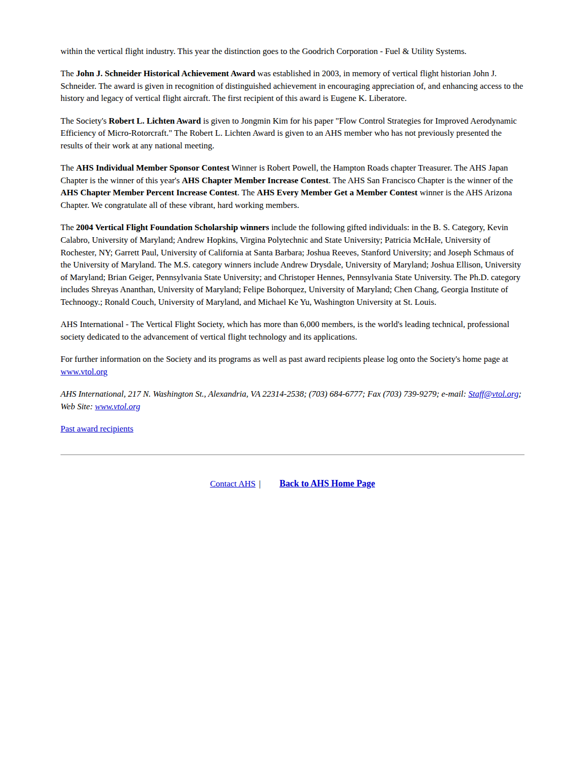within the vertical flight industry. This year the distinction goes to the Goodrich Corporation - Fuel & Utility Systems.
The John J. Schneider Historical Achievement Award was established in 2003, in memory of vertical flight historian John J. Schneider. The award is given in recognition of distinguished achievement in encouraging appreciation of, and enhancing access to the history and legacy of vertical flight aircraft. The first recipient of this award is Eugene K. Liberatore.
The Society's Robert L. Lichten Award is given to Jongmin Kim for his paper "Flow Control Strategies for Improved Aerodynamic Efficiency of Micro-Rotorcraft." The Robert L. Lichten Award is given to an AHS member who has not previously presented the results of their work at any national meeting.
The AHS Individual Member Sponsor Contest Winner is Robert Powell, the Hampton Roads chapter Treasurer. The AHS Japan Chapter is the winner of this year's AHS Chapter Member Increase Contest. The AHS San Francisco Chapter is the winner of the AHS Chapter Member Percent Increase Contest. The AHS Every Member Get a Member Contest winner is the AHS Arizona Chapter. We congratulate all of these vibrant, hard working members.
The 2004 Vertical Flight Foundation Scholarship winners include the following gifted individuals: in the B. S. Category, Kevin Calabro, University of Maryland; Andrew Hopkins, Virgina Polytechnic and State University; Patricia McHale, University of Rochester, NY; Garrett Paul, University of California at Santa Barbara; Joshua Reeves, Stanford University; and Joseph Schmaus of the University of Maryland. The M.S. category winners include Andrew Drysdale, University of Maryland; Joshua Ellison, University of Maryland; Brian Geiger, Pennsylvania State University; and Christoper Hennes, Pennsylvania State University. The Ph.D. category includes Shreyas Ananthan, University of Maryland; Felipe Bohorquez, University of Maryland; Chen Chang, Georgia Institute of Technoogy.; Ronald Couch, University of Maryland, and Michael Ke Yu, Washington University at St. Louis.
AHS International - The Vertical Flight Society, which has more than 6,000 members, is the world's leading technical, professional society dedicated to the advancement of vertical flight technology and its applications.
For further information on the Society and its programs as well as past award recipients please log onto the Society's home page at www.vtol.org
AHS International, 217 N. Washington St., Alexandria, VA 22314-2538; (703) 684-6777; Fax (703) 739-9279; e-mail: Staff@vtol.org; Web Site: www.vtol.org
Past award recipients
Contact AHS|Back to AHS Home Page